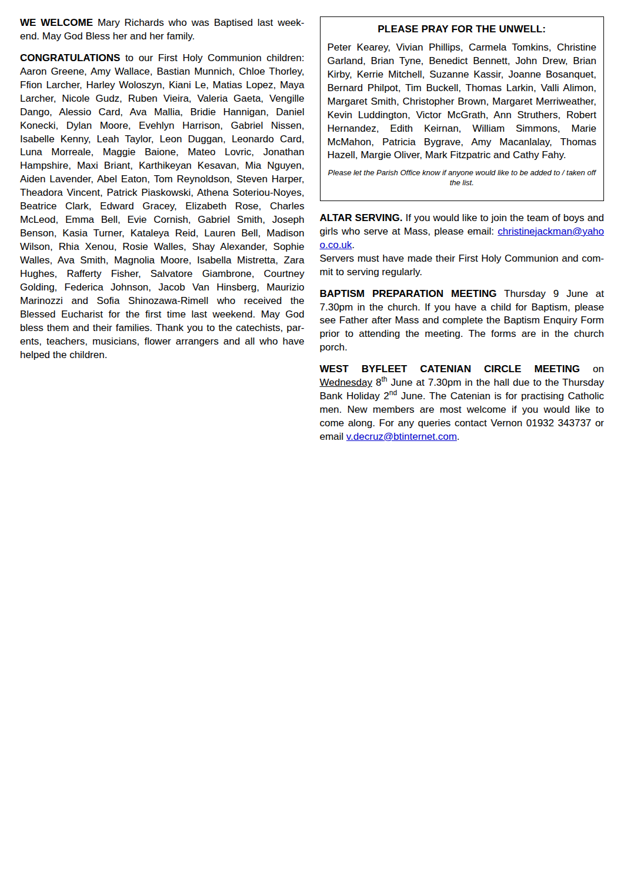WE WELCOME Mary Richards who was Baptised last weekend. May God Bless her and her family.
CONGRATULATIONS to our First Holy Communion children: Aaron Greene, Amy Wallace, Bastian Munnich, Chloe Thorley, Ffion Larcher, Harley Woloszyn, Kiani Le, Matias Lopez, Maya Larcher, Nicole Gudz, Ruben Vieira, Valeria Gaeta, Vengille Dango, Alessio Card, Ava Mallia, Bridie Hannigan, Daniel Konecki, Dylan Moore, Evehlyn Harrison, Gabriel Nissen, Isabelle Kenny, Leah Taylor, Leon Duggan, Leonardo Card, Luna Morreale, Maggie Baione, Mateo Lovric, Jonathan Hampshire, Maxi Briant, Karthikeyan Kesavan, Mia Nguyen, Aiden Lavender, Abel Eaton, Tom Reynoldson, Steven Harper, Theadora Vincent, Patrick Piaskowski, Athena Soteriou-Noyes, Beatrice Clark, Edward Gracey, Elizabeth Rose, Charles McLeod, Emma Bell, Evie Cornish, Gabriel Smith, Joseph Benson, Kasia Turner, Kataleya Reid, Lauren Bell, Madison Wilson, Rhia Xenou, Rosie Walles, Shay Alexander, Sophie Walles, Ava Smith, Magnolia Moore, Isabella Mistretta, Zara Hughes, Rafferty Fisher, Salvatore Giambrone, Courtney Golding, Federica Johnson, Jacob Van Hinsberg, Maurizio Marinozzi and Sofia Shinozawa-Rimell who received the Blessed Eucharist for the first time last weekend. May God bless them and their families. Thank you to the catechists, parents, teachers, musicians, flower arrangers and all who have helped the children.
PLEASE PRAY FOR THE UNWELL:
Peter Kearey, Vivian Phillips, Carmela Tomkins, Christine Garland, Brian Tyne, Benedict Bennett, John Drew, Brian Kirby, Kerrie Mitchell, Suzanne Kassir, Joanne Bosanquet, Bernard Philpot, Tim Buckell, Thomas Larkin, Valli Alimon, Margaret Smith, Christopher Brown, Margaret Merriweather, Kevin Luddington, Victor McGrath, Ann Struthers, Robert Hernandez, Edith Keirnan, William Simmons, Marie McMahon, Patricia Bygrave, Amy Macanlalay, Thomas Hazell, Margie Oliver, Mark Fitzpatric and Cathy Fahy.
Please let the Parish Office know if anyone would like to be added to / taken off the list.
ALTAR SERVING. If you would like to join the team of boys and girls who serve at Mass, please email: christinejackman@yahoo.co.uk.
Servers must have made their First Holy Communion and commit to serving regularly.
BAPTISM PREPARATION MEETING Thursday 9 June at 7.30pm in the church. If you have a child for Baptism, please see Father after Mass and complete the Baptism Enquiry Form prior to attending the meeting. The forms are in the church porch.
WEST BYFLEET CATENIAN CIRCLE MEETING on Wednesday 8th June at 7.30pm in the hall due to the Thursday Bank Holiday 2nd June. The Catenian is for practising Catholic men. New members are most welcome if you would like to come along. For any queries contact Vernon 01932 343737 or email v.decruz@btinternet.com.